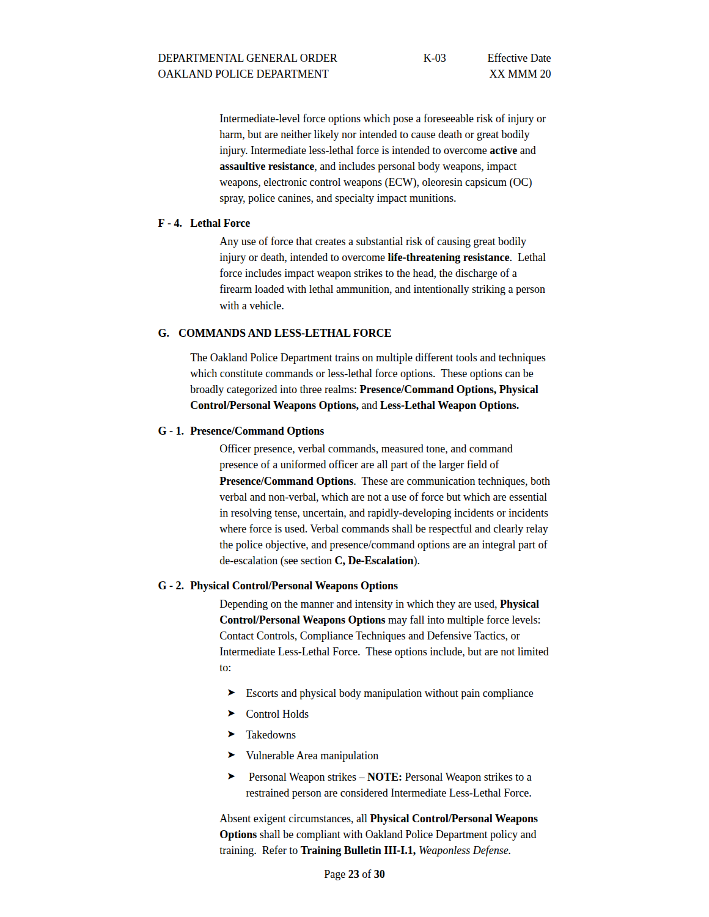| Departmental General Order | K-03 | Effective Date |
| Oakland Police Department | | XX MMM 20 |
Intermediate-level force options which pose a foreseeable risk of injury or harm, but are neither likely nor intended to cause death or great bodily injury. Intermediate less-lethal force is intended to overcome active and assaultive resistance, and includes personal body weapons, impact weapons, electronic control weapons (ECW), oleoresin capsicum (OC) spray, police canines, and specialty impact munitions.
F - 4. Lethal Force
Any use of force that creates a substantial risk of causing great bodily injury or death, intended to overcome life-threatening resistance. Lethal force includes impact weapon strikes to the head, the discharge of a firearm loaded with lethal ammunition, and intentionally striking a person with a vehicle.
G. COMMANDS AND LESS-LETHAL FORCE
The Oakland Police Department trains on multiple different tools and techniques which constitute commands or less-lethal force options. These options can be broadly categorized into three realms: Presence/Command Options, Physical Control/Personal Weapons Options, and Less-Lethal Weapon Options.
G - 1. Presence/Command Options
Officer presence, verbal commands, measured tone, and command presence of a uniformed officer are all part of the larger field of Presence/Command Options. These are communication techniques, both verbal and non-verbal, which are not a use of force but which are essential in resolving tense, uncertain, and rapidly-developing incidents or incidents where force is used. Verbal commands shall be respectful and clearly relay the police objective, and presence/command options are an integral part of de-escalation (see section C, De-Escalation).
G - 2. Physical Control/Personal Weapons Options
Depending on the manner and intensity in which they are used, Physical Control/Personal Weapons Options may fall into multiple force levels: Contact Controls, Compliance Techniques and Defensive Tactics, or Intermediate Less-Lethal Force. These options include, but are not limited to:
Escorts and physical body manipulation without pain compliance
Control Holds
Takedowns
Vulnerable Area manipulation
Personal Weapon strikes – NOTE: Personal Weapon strikes to a restrained person are considered Intermediate Less-Lethal Force.
Absent exigent circumstances, all Physical Control/Personal Weapons Options shall be compliant with Oakland Police Department policy and training. Refer to Training Bulletin III-I.1, Weaponless Defense.
Page 23 of 30